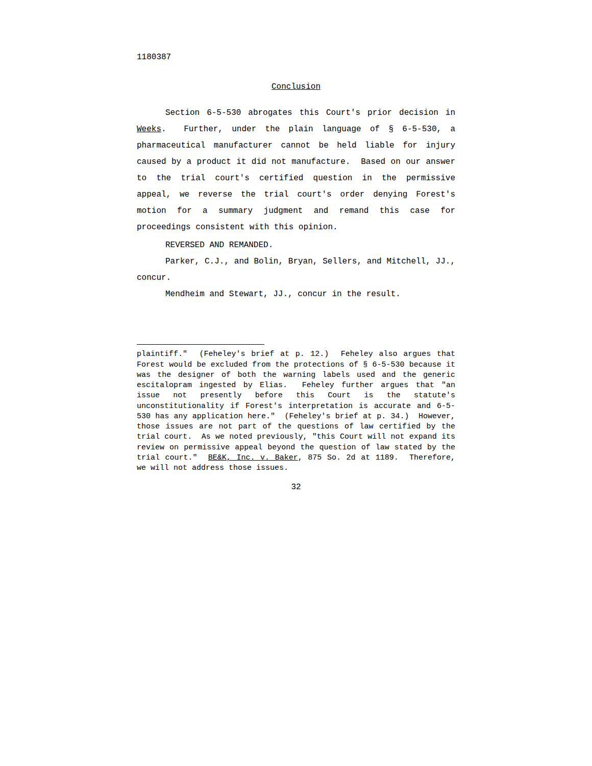1180387
Conclusion
Section 6-5-530 abrogates this Court's prior decision in Weeks. Further, under the plain language of § 6-5-530, a pharmaceutical manufacturer cannot be held liable for injury caused by a product it did not manufacture. Based on our answer to the trial court's certified question in the permissive appeal, we reverse the trial court's order denying Forest's motion for a summary judgment and remand this case for proceedings consistent with this opinion.
REVERSED AND REMANDED.
Parker, C.J., and Bolin, Bryan, Sellers, and Mitchell, JJ., concur.
Mendheim and Stewart, JJ., concur in the result.
plaintiff." (Feheley's brief at p. 12.) Feheley also argues that Forest would be excluded from the protections of § 6-5-530 because it was the designer of both the warning labels used and the generic escitalopram ingested by Elias. Feheley further argues that "an issue not presently before this Court is the statute's unconstitutionality if Forest's interpretation is accurate and 6-5-530 has any application here." (Feheley's brief at p. 34.) However, those issues are not part of the questions of law certified by the trial court. As we noted previously, "this Court will not expand its review on permissive appeal beyond the question of law stated by the trial court." BE&K, Inc. v. Baker, 875 So. 2d at 1189. Therefore, we will not address those issues.
32